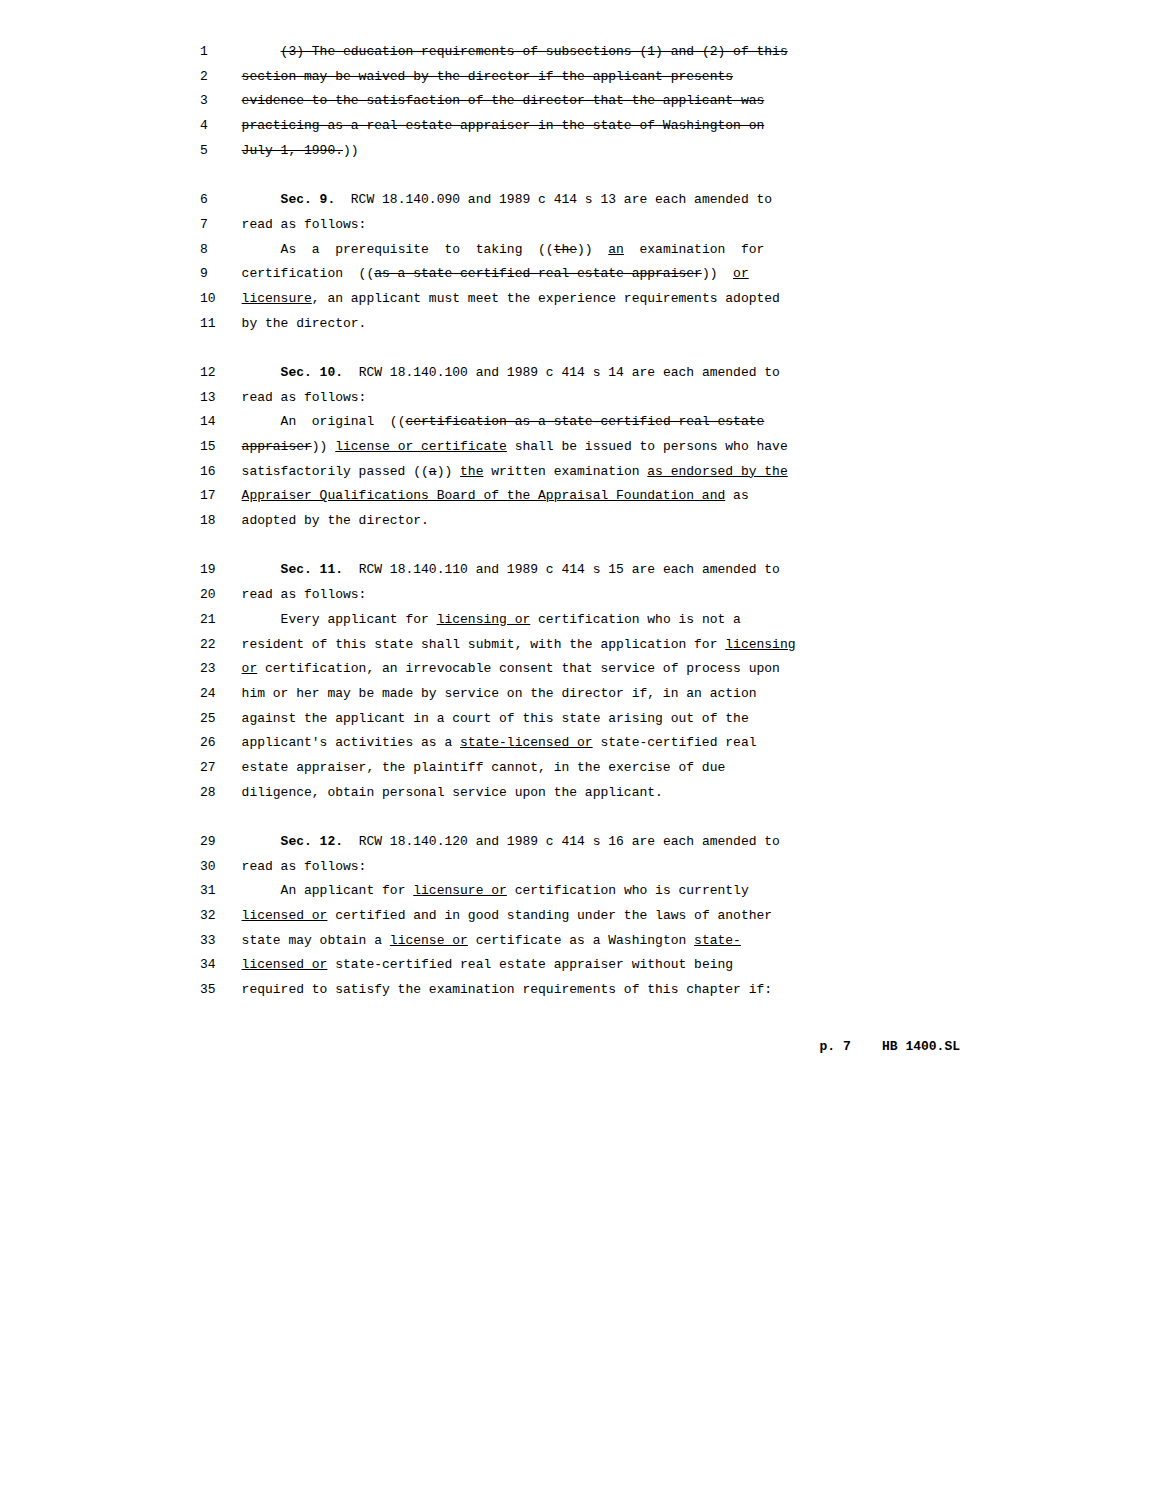1 (3) The education requirements of subsections (1) and (2) of this
2 section may be waived by the director if the applicant presents
3 evidence to the satisfaction of the director that the applicant was
4 practicing as a real estate appraiser in the state of Washington on
5 July 1, 1990.))
6 Sec. 9. RCW 18.140.090 and 1989 c 414 s 13 are each amended to
7 read as follows:
8 As a prerequisite to taking ((the)) an examination for
9 certification ((as a state-certified real estate appraiser)) or
10 licensure, an applicant must meet the experience requirements adopted
11 by the director.
12 Sec. 10. RCW 18.140.100 and 1989 c 414 s 14 are each amended to
13 read as follows:
14 An original ((certification as a state-certified real estate
15 appraiser)) license or certificate shall be issued to persons who have
16 satisfactorily passed ((a)) the written examination as endorsed by the
17 Appraiser Qualifications Board of the Appraisal Foundation and as
18 adopted by the director.
19 Sec. 11. RCW 18.140.110 and 1989 c 414 s 15 are each amended to
20 read as follows:
21 Every applicant for licensing or certification who is not a
22 resident of this state shall submit, with the application for licensing
23 or certification, an irrevocable consent that service of process upon
24 him or her may be made by service on the director if, in an action
25 against the applicant in a court of this state arising out of the
26 applicant's activities as a state-licensed or state-certified real
27 estate appraiser, the plaintiff cannot, in the exercise of due
28 diligence, obtain personal service upon the applicant.
29 Sec. 12. RCW 18.140.120 and 1989 c 414 s 16 are each amended to
30 read as follows:
31 An applicant for licensure or certification who is currently
32 licensed or certified and in good standing under the laws of another
33 state may obtain a license or certificate as a Washington state-
34 licensed or state-certified real estate appraiser without being
35 required to satisfy the examination requirements of this chapter if:
p. 7 HB 1400.SL